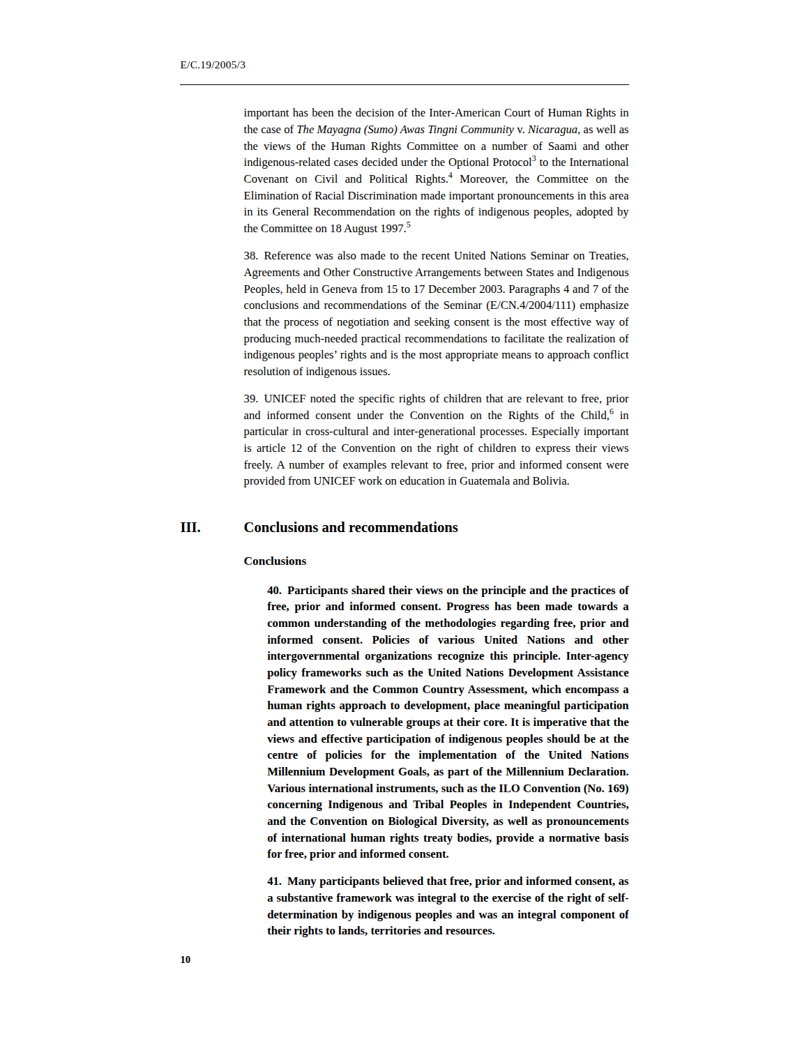E/C.19/2005/3
important has been the decision of the Inter-American Court of Human Rights in the case of The Mayagna (Sumo) Awas Tingni Community v. Nicaragua, as well as the views of the Human Rights Committee on a number of Saami and other indigenous-related cases decided under the Optional Protocol3 to the International Covenant on Civil and Political Rights.4 Moreover, the Committee on the Elimination of Racial Discrimination made important pronouncements in this area in its General Recommendation on the rights of indigenous peoples, adopted by the Committee on 18 August 1997.5
38. Reference was also made to the recent United Nations Seminar on Treaties, Agreements and Other Constructive Arrangements between States and Indigenous Peoples, held in Geneva from 15 to 17 December 2003. Paragraphs 4 and 7 of the conclusions and recommendations of the Seminar (E/CN.4/2004/111) emphasize that the process of negotiation and seeking consent is the most effective way of producing much-needed practical recommendations to facilitate the realization of indigenous peoples’ rights and is the most appropriate means to approach conflict resolution of indigenous issues.
39. UNICEF noted the specific rights of children that are relevant to free, prior and informed consent under the Convention on the Rights of the Child,6 in particular in cross-cultural and inter-generational processes. Especially important is article 12 of the Convention on the right of children to express their views freely. A number of examples relevant to free, prior and informed consent were provided from UNICEF work on education in Guatemala and Bolivia.
III. Conclusions and recommendations
Conclusions
40. Participants shared their views on the principle and the practices of free, prior and informed consent. Progress has been made towards a common understanding of the methodologies regarding free, prior and informed consent. Policies of various United Nations and other intergovernmental organizations recognize this principle. Inter-agency policy frameworks such as the United Nations Development Assistance Framework and the Common Country Assessment, which encompass a human rights approach to development, place meaningful participation and attention to vulnerable groups at their core. It is imperative that the views and effective participation of indigenous peoples should be at the centre of policies for the implementation of the United Nations Millennium Development Goals, as part of the Millennium Declaration. Various international instruments, such as the ILO Convention (No. 169) concerning Indigenous and Tribal Peoples in Independent Countries, and the Convention on Biological Diversity, as well as pronouncements of international human rights treaty bodies, provide a normative basis for free, prior and informed consent.
41. Many participants believed that free, prior and informed consent, as a substantive framework was integral to the exercise of the right of self-determination by indigenous peoples and was an integral component of their rights to lands, territories and resources.
10